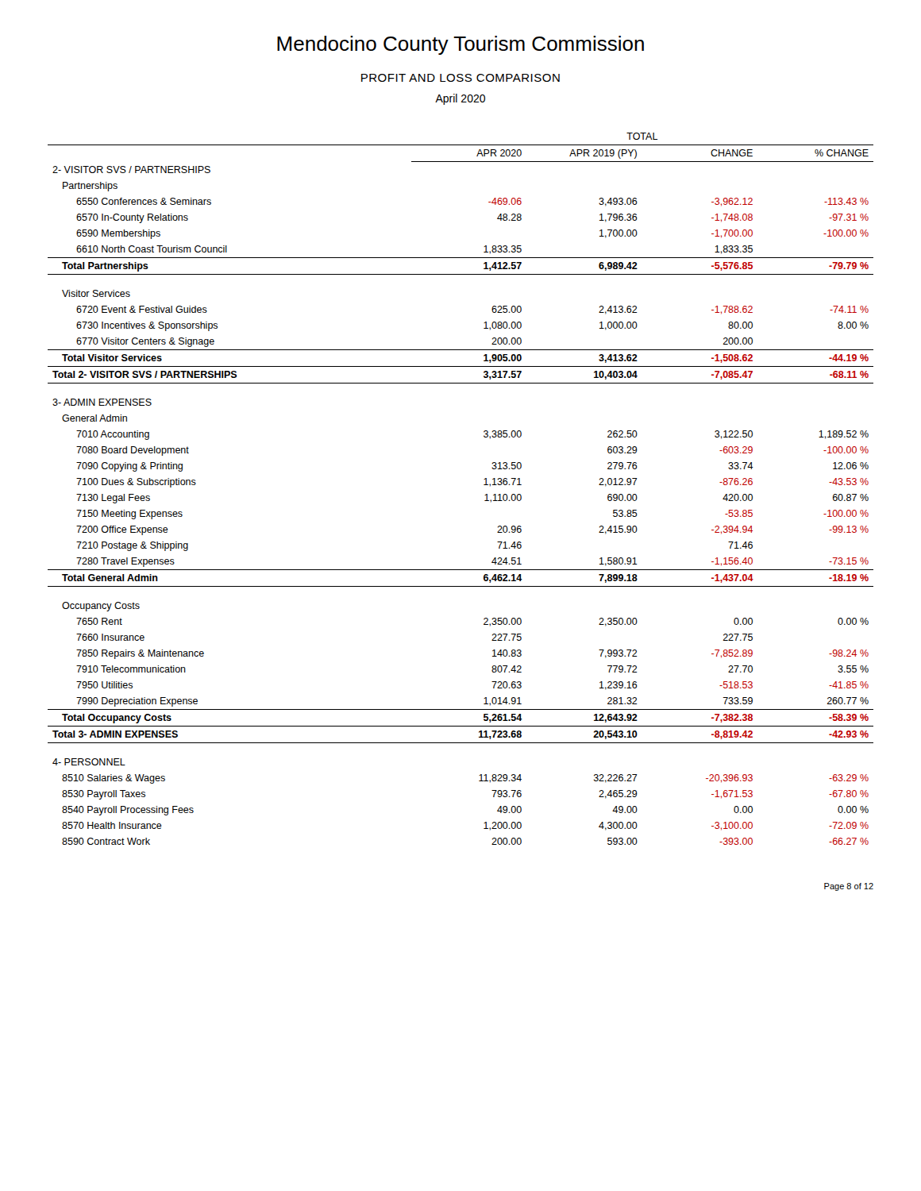Mendocino County Tourism Commission
PROFIT AND LOSS COMPARISON
April 2020
| | TOTAL |
| --- | --- |
| | APR 2020 | APR 2019 (PY) | CHANGE | % CHANGE |
| 2- VISITOR SVS / PARTNERSHIPS | | | | |
| Partnerships | | | | |
| 6550 Conferences & Seminars | -469.06 | 3,493.06 | -3,962.12 | -113.43 % |
| 6570 In-County Relations | 48.28 | 1,796.36 | -1,748.08 | -97.31 % |
| 6590 Memberships | | 1,700.00 | -1,700.00 | -100.00 % |
| 6610 North Coast Tourism Council | 1,833.35 | | 1,833.35 | |
| Total Partnerships | 1,412.57 | 6,989.42 | -5,576.85 | -79.79 % |
| Visitor Services | | | | |
| 6720 Event & Festival Guides | 625.00 | 2,413.62 | -1,788.62 | -74.11 % |
| 6730 Incentives & Sponsorships | 1,080.00 | 1,000.00 | 80.00 | 8.00 % |
| 6770 Visitor Centers & Signage | 200.00 | | 200.00 | |
| Total Visitor Services | 1,905.00 | 3,413.62 | -1,508.62 | -44.19 % |
| Total 2- VISITOR SVS / PARTNERSHIPS | 3,317.57 | 10,403.04 | -7,085.47 | -68.11 % |
| 3- ADMIN EXPENSES | | | | |
| General Admin | | | | |
| 7010 Accounting | 3,385.00 | 262.50 | 3,122.50 | 1,189.52 % |
| 7080 Board Development | | 603.29 | -603.29 | -100.00 % |
| 7090 Copying & Printing | 313.50 | 279.76 | 33.74 | 12.06 % |
| 7100 Dues & Subscriptions | 1,136.71 | 2,012.97 | -876.26 | -43.53 % |
| 7130 Legal Fees | 1,110.00 | 690.00 | 420.00 | 60.87 % |
| 7150 Meeting Expenses | | 53.85 | -53.85 | -100.00 % |
| 7200 Office Expense | 20.96 | 2,415.90 | -2,394.94 | -99.13 % |
| 7210 Postage & Shipping | 71.46 | | 71.46 | |
| 7280 Travel Expenses | 424.51 | 1,580.91 | -1,156.40 | -73.15 % |
| Total General Admin | 6,462.14 | 7,899.18 | -1,437.04 | -18.19 % |
| Occupancy Costs | | | | |
| 7650 Rent | 2,350.00 | 2,350.00 | 0.00 | 0.00 % |
| 7660 Insurance | 227.75 | | 227.75 | |
| 7850 Repairs & Maintenance | 140.83 | 7,993.72 | -7,852.89 | -98.24 % |
| 7910 Telecommunication | 807.42 | 779.72 | 27.70 | 3.55 % |
| 7950 Utilities | 720.63 | 1,239.16 | -518.53 | -41.85 % |
| 7990 Depreciation Expense | 1,014.91 | 281.32 | 733.59 | 260.77 % |
| Total Occupancy Costs | 5,261.54 | 12,643.92 | -7,382.38 | -58.39 % |
| Total 3- ADMIN EXPENSES | 11,723.68 | 20,543.10 | -8,819.42 | -42.93 % |
| 4- PERSONNEL | | | | |
| 8510 Salaries & Wages | 11,829.34 | 32,226.27 | -20,396.93 | -63.29 % |
| 8530 Payroll Taxes | 793.76 | 2,465.29 | -1,671.53 | -67.80 % |
| 8540 Payroll Processing Fees | 49.00 | 49.00 | 0.00 | 0.00 % |
| 8570 Health Insurance | 1,200.00 | 4,300.00 | -3,100.00 | -72.09 % |
| 8590 Contract Work | 200.00 | 593.00 | -393.00 | -66.27 % |
Page 8 of 12